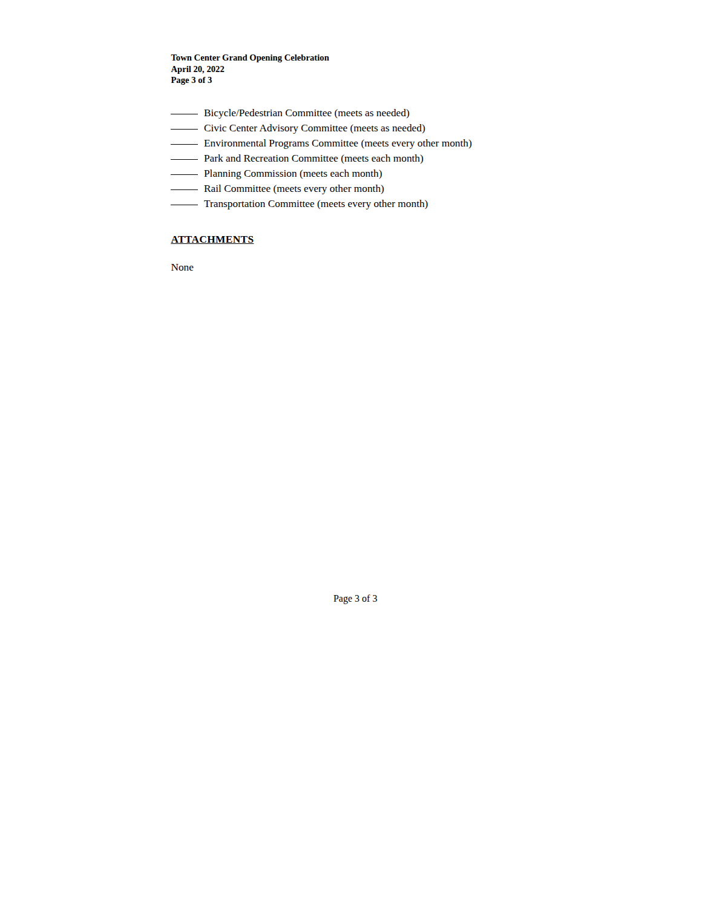Town Center Grand Opening Celebration
April 20, 2022
Page 3 of 3
Bicycle/Pedestrian Committee (meets as needed)
Civic Center Advisory Committee (meets as needed)
Environmental Programs Committee (meets every other month)
Park and Recreation Committee (meets each month)
Planning Commission (meets each month)
Rail Committee (meets every other month)
Transportation Committee (meets every other month)
ATTACHMENTS
None
Page 3 of 3